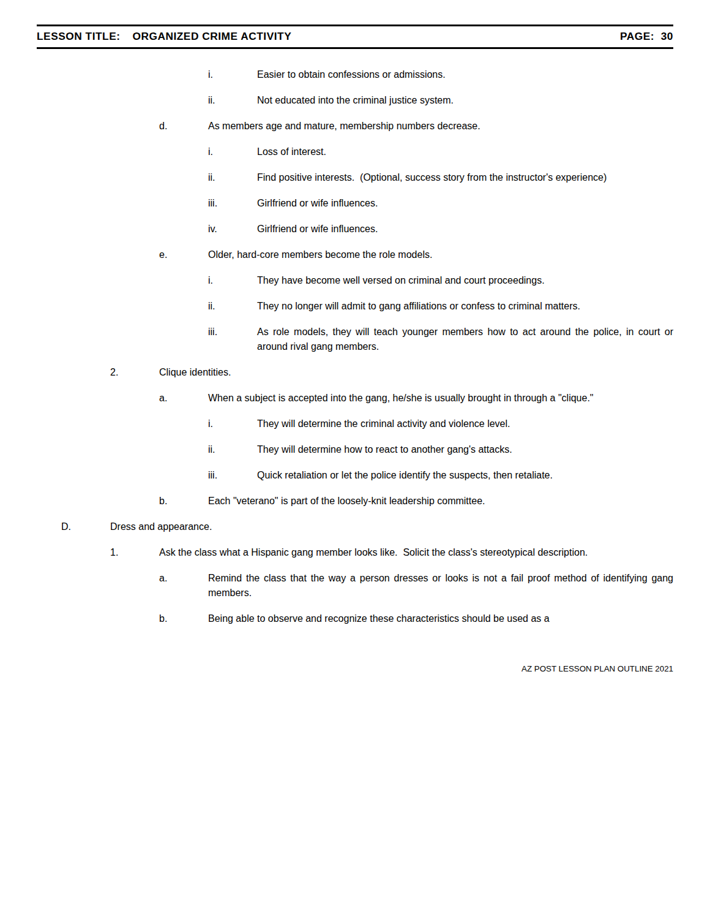LESSON TITLE: ORGANIZED CRIME ACTIVITY
PAGE: 30
i.
Easier to obtain confessions or admissions.
ii.
Not educated into the criminal justice system.
d.
As members age and mature, membership numbers decrease.
i.
Loss of interest.
ii.
Find positive interests. (Optional, success story from the instructor's experience)
iii.
Girlfriend or wife influences.
iv.
Girlfriend or wife influences.
e.
Older, hard-core members become the role models.
i.
They have become well versed on criminal and court proceedings.
ii.
They no longer will admit to gang affiliations or confess to criminal matters.
iii.
As role models, they will teach younger members how to act around the police, in court or around rival gang members.
2.
Clique identities.
a.
When a subject is accepted into the gang, he/she is usually brought in through a "clique."
i.
They will determine the criminal activity and violence level.
ii.
They will determine how to react to another gang's attacks.
iii.
Quick retaliation or let the police identify the suspects, then retaliate.
b.
Each "veterano" is part of the loosely-knit leadership committee.
D.
Dress and appearance.
1.
Ask the class what a Hispanic gang member looks like. Solicit the class's stereotypical description.
a.
Remind the class that the way a person dresses or looks is not a fail proof method of identifying gang members.
b.
Being able to observe and recognize these characteristics should be used as a
AZ POST LESSON PLAN OUTLINE 2021